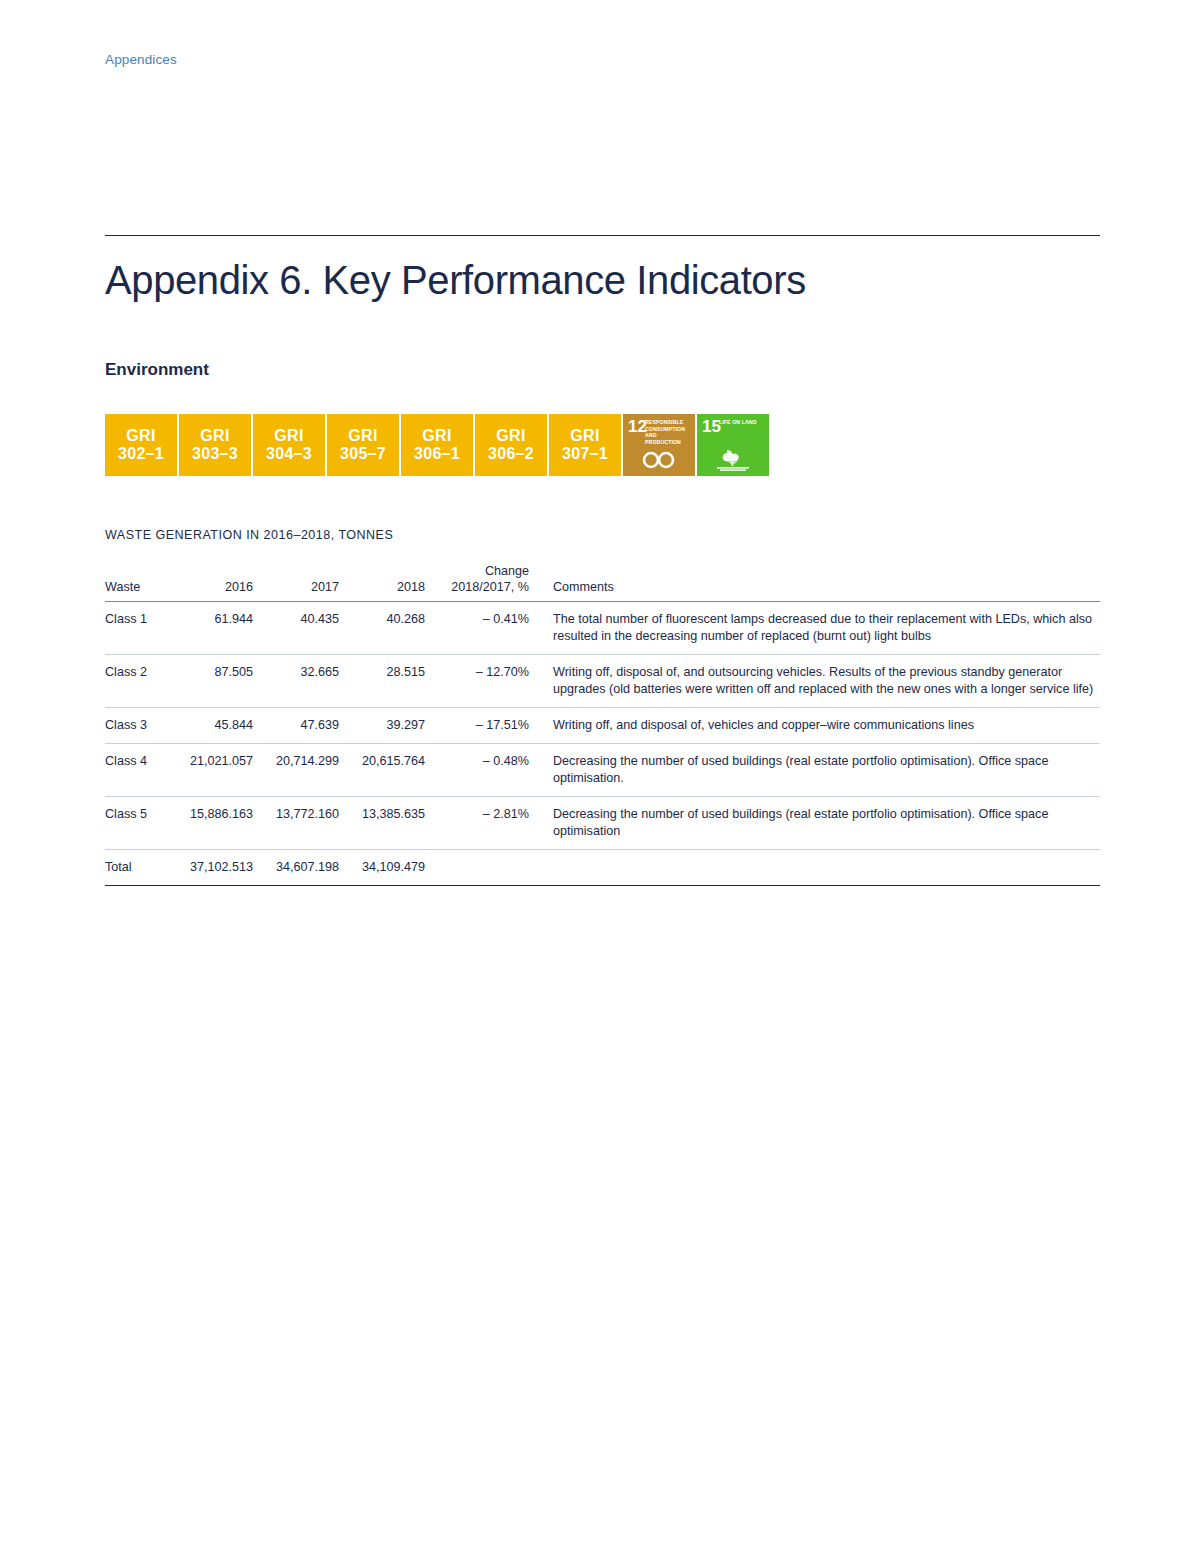Appendices
Appendix 6. Key Performance Indicators
Environment
GRI 302–1
GRI 303–3
GRI 304–3
GRI 305–7
GRI 306–1
GRI 306–2
GRI 307–1
12 Responsible consumption and production
15 Life on land
Waste generation in 2016–2018, tonnes
| Waste | 2016 | 2017 | 2018 | Change 2018/2017, % | Comments |
| --- | --- | --- | --- | --- | --- |
| Class 1 | 61.944 | 40.435 | 40.268 | – 0.41% | The total number of fluorescent lamps decreased due to their replacement with LEDs, which also resulted in the decreasing number of replaced (burnt out) light bulbs |
| Class 2 | 87.505 | 32.665 | 28.515 | – 12.70% | Writing off, disposal of, and outsourcing vehicles. Results of the previous standby generator upgrades (old batteries were written off and replaced with the new ones with a longer service life) |
| Class 3 | 45.844 | 47.639 | 39.297 | – 17.51% | Writing off, and disposal of, vehicles and copper–wire communications lines |
| Class 4 | 21,021.057 | 20,714.299 | 20,615.764 | – 0.48% | Decreasing the number of used buildings (real estate portfolio optimisation). Office space optimisation. |
| Class 5 | 15,886.163 | 13,772.160 | 13,385.635 | – 2.81% | Decreasing the number of used buildings (real estate portfolio optimisation). Office space optimisation |
| Total | 37,102.513 | 34,607.198 | 34,109.479 | | |